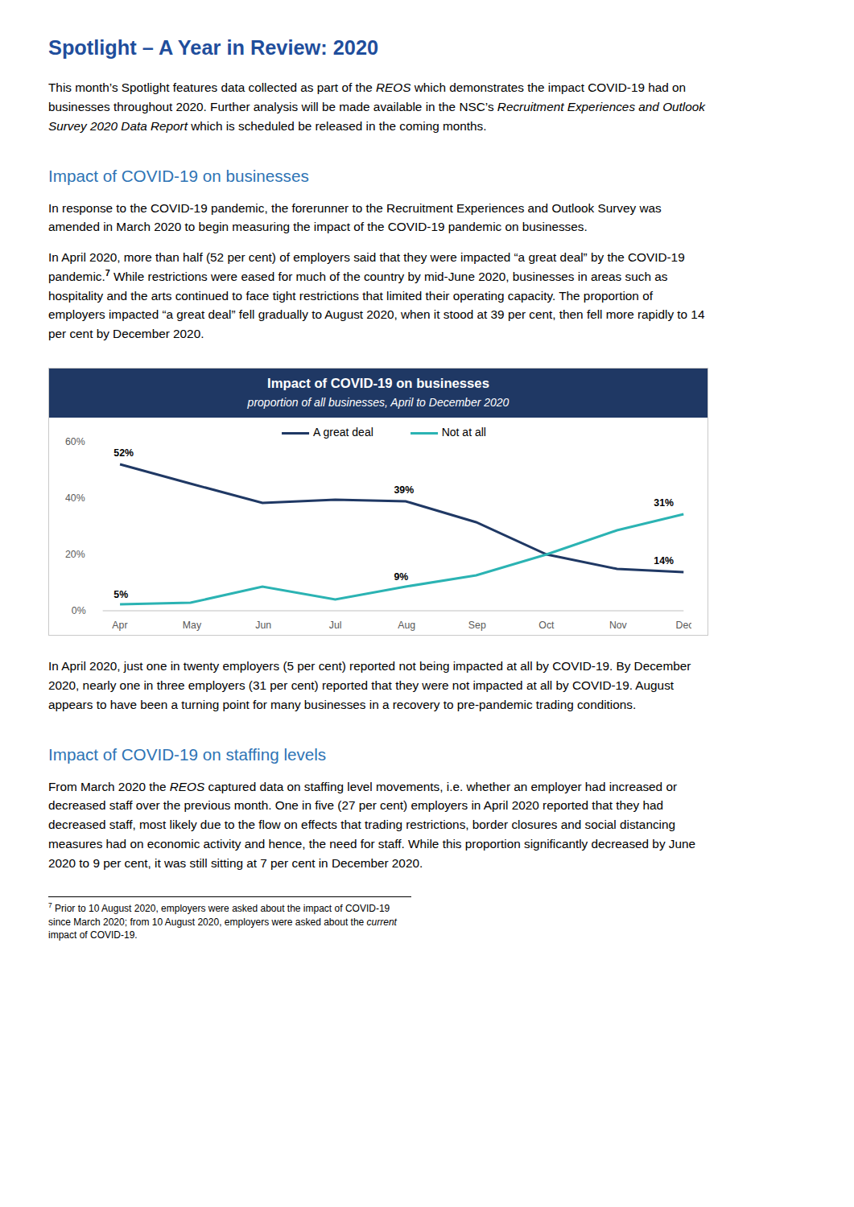Spotlight – A Year in Review: 2020
This month’s Spotlight features data collected as part of the REOS which demonstrates the impact COVID-19 had on businesses throughout 2020. Further analysis will be made available in the NSC’s Recruitment Experiences and Outlook Survey 2020 Data Report which is scheduled be released in the coming months.
Impact of COVID-19 on businesses
In response to the COVID-19 pandemic, the forerunner to the Recruitment Experiences and Outlook Survey was amended in March 2020 to begin measuring the impact of the COVID-19 pandemic on businesses.
In April 2020, more than half (52 per cent) of employers said that they were impacted “a great deal” by the COVID-19 pandemic.7 While restrictions were eased for much of the country by mid-June 2020, businesses in areas such as hospitality and the arts continued to face tight restrictions that limited their operating capacity. The proportion of employers impacted “a great deal” fell gradually to August 2020, when it stood at 39 per cent, then fell more rapidly to 14 per cent by December 2020.
Impact of COVID-19 on businesses proportion of all businesses, April to December 2020
A great deal Not at all
60% 40% 20% 0% Apr May Jun Jul Aug Sep Oct Nov Dec 52% 5% 39% 9% 31% 14%
In April 2020, just one in twenty employers (5 per cent) reported not being impacted at all by COVID-19. By December 2020, nearly one in three employers (31 per cent) reported that they were not impacted at all by COVID-19. August appears to have been a turning point for many businesses in a recovery to pre-pandemic trading conditions.
Impact of COVID-19 on staffing levels
From March 2020 the REOS captured data on staffing level movements, i.e. whether an employer had increased or decreased staff over the previous month. One in five (27 per cent) employers in April 2020 reported that they had decreased staff, most likely due to the flow on effects that trading restrictions, border closures and social distancing measures had on economic activity and hence, the need for staff. While this proportion significantly decreased by June 2020 to 9 per cent, it was still sitting at 7 per cent in December 2020.
7 Prior to 10 August 2020, employers were asked about the impact of COVID-19 since March 2020; from 10 August 2020, employers were asked about the current impact of COVID-19.